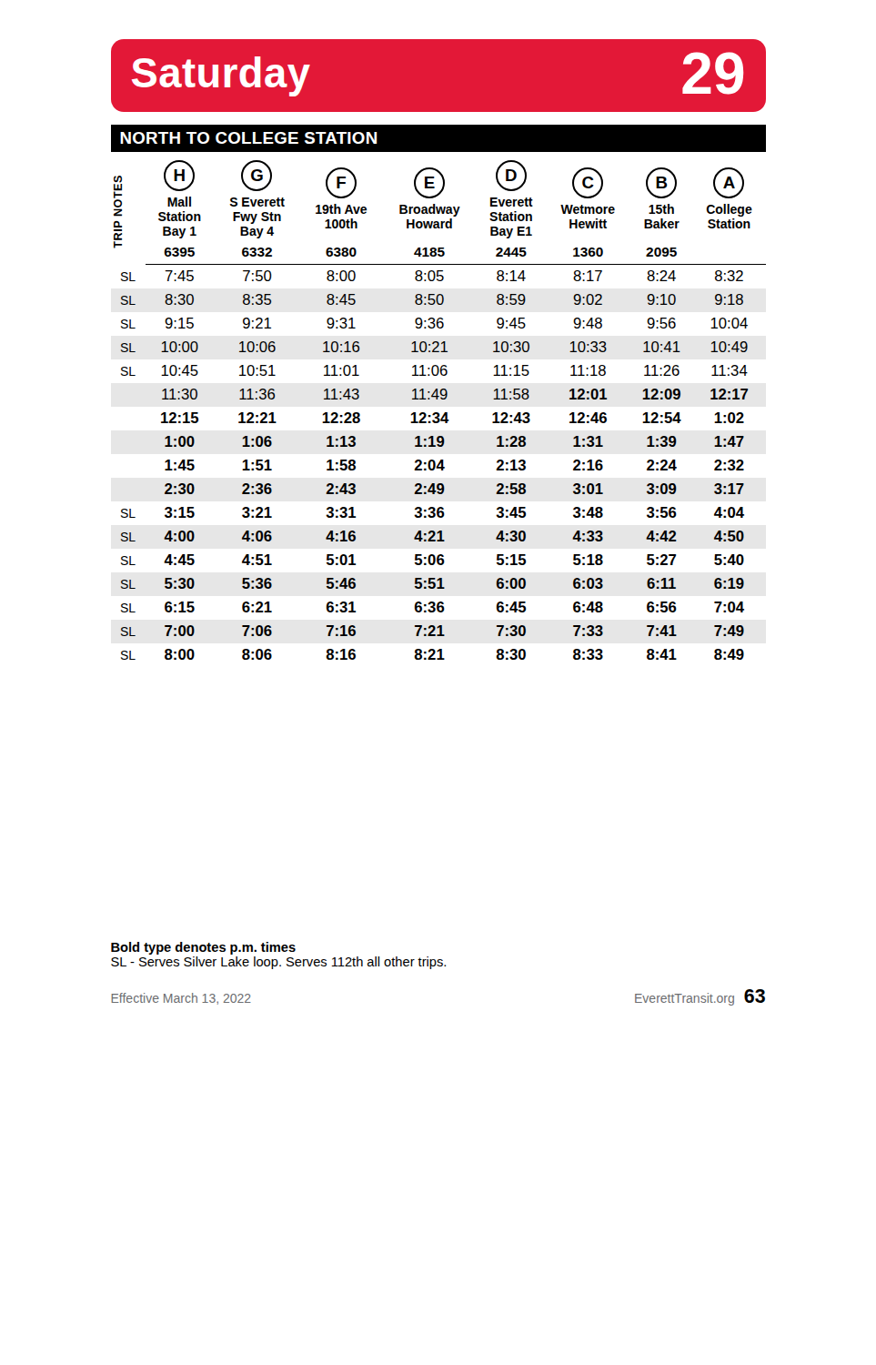Saturday
29
NORTH TO COLLEGE STATION
| TRIP NOTES | H Mall Station Bay 1 | G S Everett Fwy Stn Bay 4 | F 19th Ave 100th | E Broadway Howard | D Everett Station Bay E1 | C Wetmore Hewitt | B 15th Baker | A College Station |
| --- | --- | --- | --- | --- | --- | --- | --- | --- |
| 6395 | 6332 | 6380 | 4185 | 2445 | 1360 | 2095 | |
| SL | 7:45 | 7:50 | 8:00 | 8:05 | 8:14 | 8:17 | 8:24 | 8:32 |
| SL | 8:30 | 8:35 | 8:45 | 8:50 | 8:59 | 9:02 | 9:10 | 9:18 |
| SL | 9:15 | 9:21 | 9:31 | 9:36 | 9:45 | 9:48 | 9:56 | 10:04 |
| SL | 10:00 | 10:06 | 10:16 | 10:21 | 10:30 | 10:33 | 10:41 | 10:49 |
| SL | 10:45 | 10:51 | 11:01 | 11:06 | 11:15 | 11:18 | 11:26 | 11:34 |
| | 11:30 | 11:36 | 11:43 | 11:49 | 11:58 | 12:01 | 12:09 | 12:17 |
| | 12:15 | 12:21 | 12:28 | 12:34 | 12:43 | 12:46 | 12:54 | 1:02 |
| | 1:00 | 1:06 | 1:13 | 1:19 | 1:28 | 1:31 | 1:39 | 1:47 |
| | 1:45 | 1:51 | 1:58 | 2:04 | 2:13 | 2:16 | 2:24 | 2:32 |
| | 2:30 | 2:36 | 2:43 | 2:49 | 2:58 | 3:01 | 3:09 | 3:17 |
| SL | 3:15 | 3:21 | 3:31 | 3:36 | 3:45 | 3:48 | 3:56 | 4:04 |
| SL | 4:00 | 4:06 | 4:16 | 4:21 | 4:30 | 4:33 | 4:42 | 4:50 |
| SL | 4:45 | 4:51 | 5:01 | 5:06 | 5:15 | 5:18 | 5:27 | 5:40 |
| SL | 5:30 | 5:36 | 5:46 | 5:51 | 6:00 | 6:03 | 6:11 | 6:19 |
| SL | 6:15 | 6:21 | 6:31 | 6:36 | 6:45 | 6:48 | 6:56 | 7:04 |
| SL | 7:00 | 7:06 | 7:16 | 7:21 | 7:30 | 7:33 | 7:41 | 7:49 |
| SL | 8:00 | 8:06 | 8:16 | 8:21 | 8:30 | 8:33 | 8:41 | 8:49 |
Bold type denotes p.m. times
SL - Serves Silver Lake loop. Serves 112th all other trips.
Effective March 13, 2022
EverettTransit.org
63